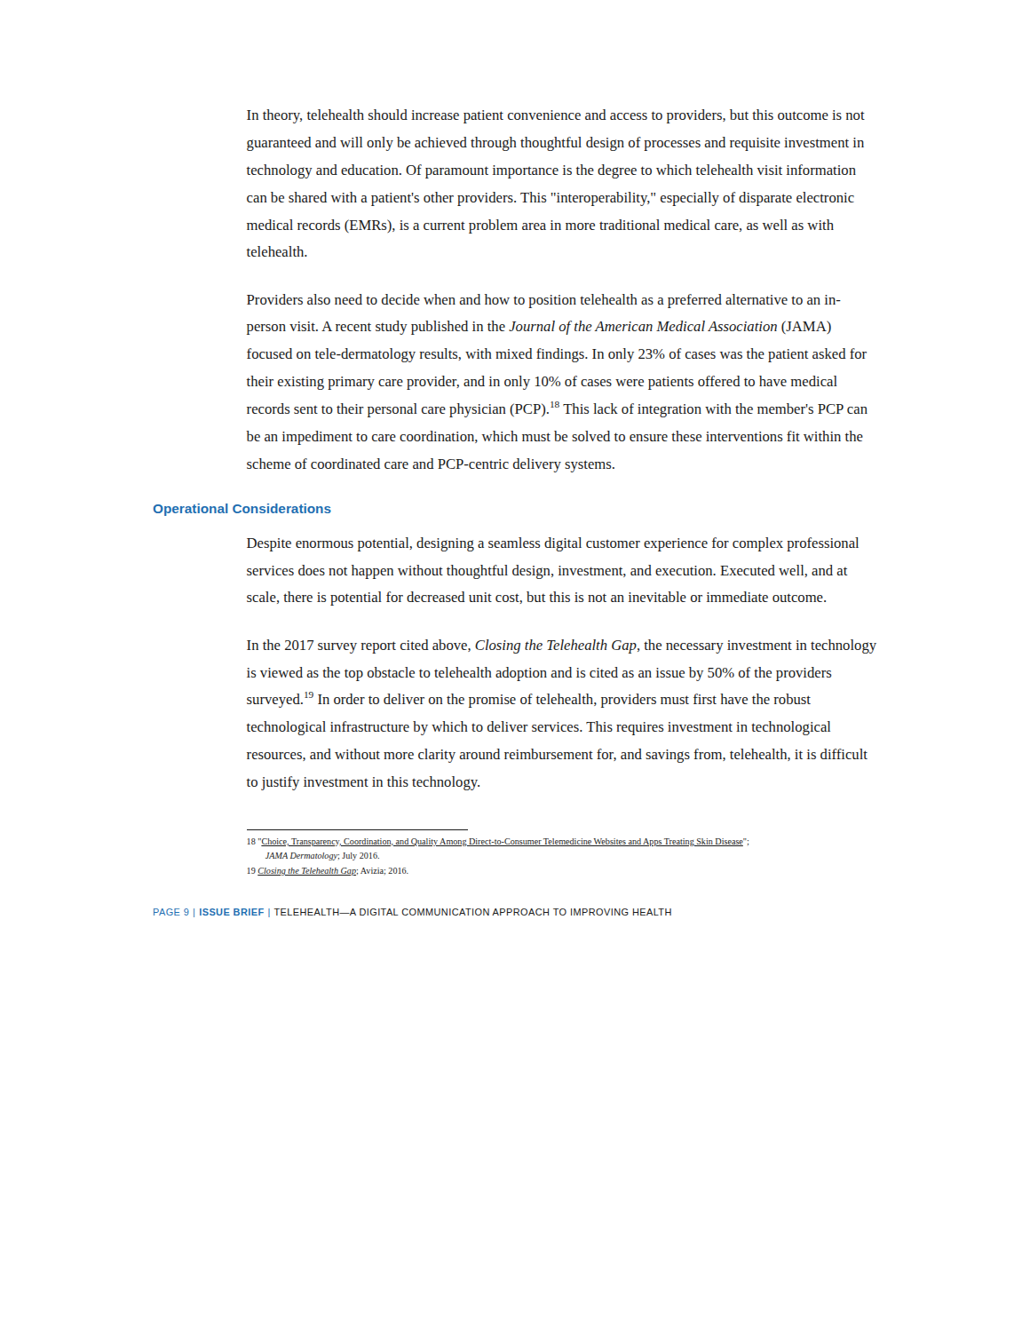In theory, telehealth should increase patient convenience and access to providers, but this outcome is not guaranteed and will only be achieved through thoughtful design of processes and requisite investment in technology and education. Of paramount importance is the degree to which telehealth visit information can be shared with a patient's other providers. This "interoperability," especially of disparate electronic medical records (EMRs), is a current problem area in more traditional medical care, as well as with telehealth.
Providers also need to decide when and how to position telehealth as a preferred alternative to an in-person visit. A recent study published in the Journal of the American Medical Association (JAMA) focused on tele-dermatology results, with mixed findings. In only 23% of cases was the patient asked for their existing primary care provider, and in only 10% of cases were patients offered to have medical records sent to their personal care physician (PCP).18 This lack of integration with the member's PCP can be an impediment to care coordination, which must be solved to ensure these interventions fit within the scheme of coordinated care and PCP-centric delivery systems.
Operational Considerations
Despite enormous potential, designing a seamless digital customer experience for complex professional services does not happen without thoughtful design, investment, and execution. Executed well, and at scale, there is potential for decreased unit cost, but this is not an inevitable or immediate outcome.
In the 2017 survey report cited above, Closing the Telehealth Gap, the necessary investment in technology is viewed as the top obstacle to telehealth adoption and is cited as an issue by 50% of the providers surveyed.19 In order to deliver on the promise of telehealth, providers must first have the robust technological infrastructure by which to deliver services. This requires investment in technological resources, and without more clarity around reimbursement for, and savings from, telehealth, it is difficult to justify investment in this technology.
18 "Choice, Transparency, Coordination, and Quality Among Direct-to-Consumer Telemedicine Websites and Apps Treating Skin Disease";
JAMA Dermatology; July 2016.
19 Closing the Telehealth Gap; Avizia; 2016.
PAGE 9|ISSUE BRIEF|TELEHEALTH—A DIGITAL COMMUNICATION APPROACH TO IMPROVING HEALTH